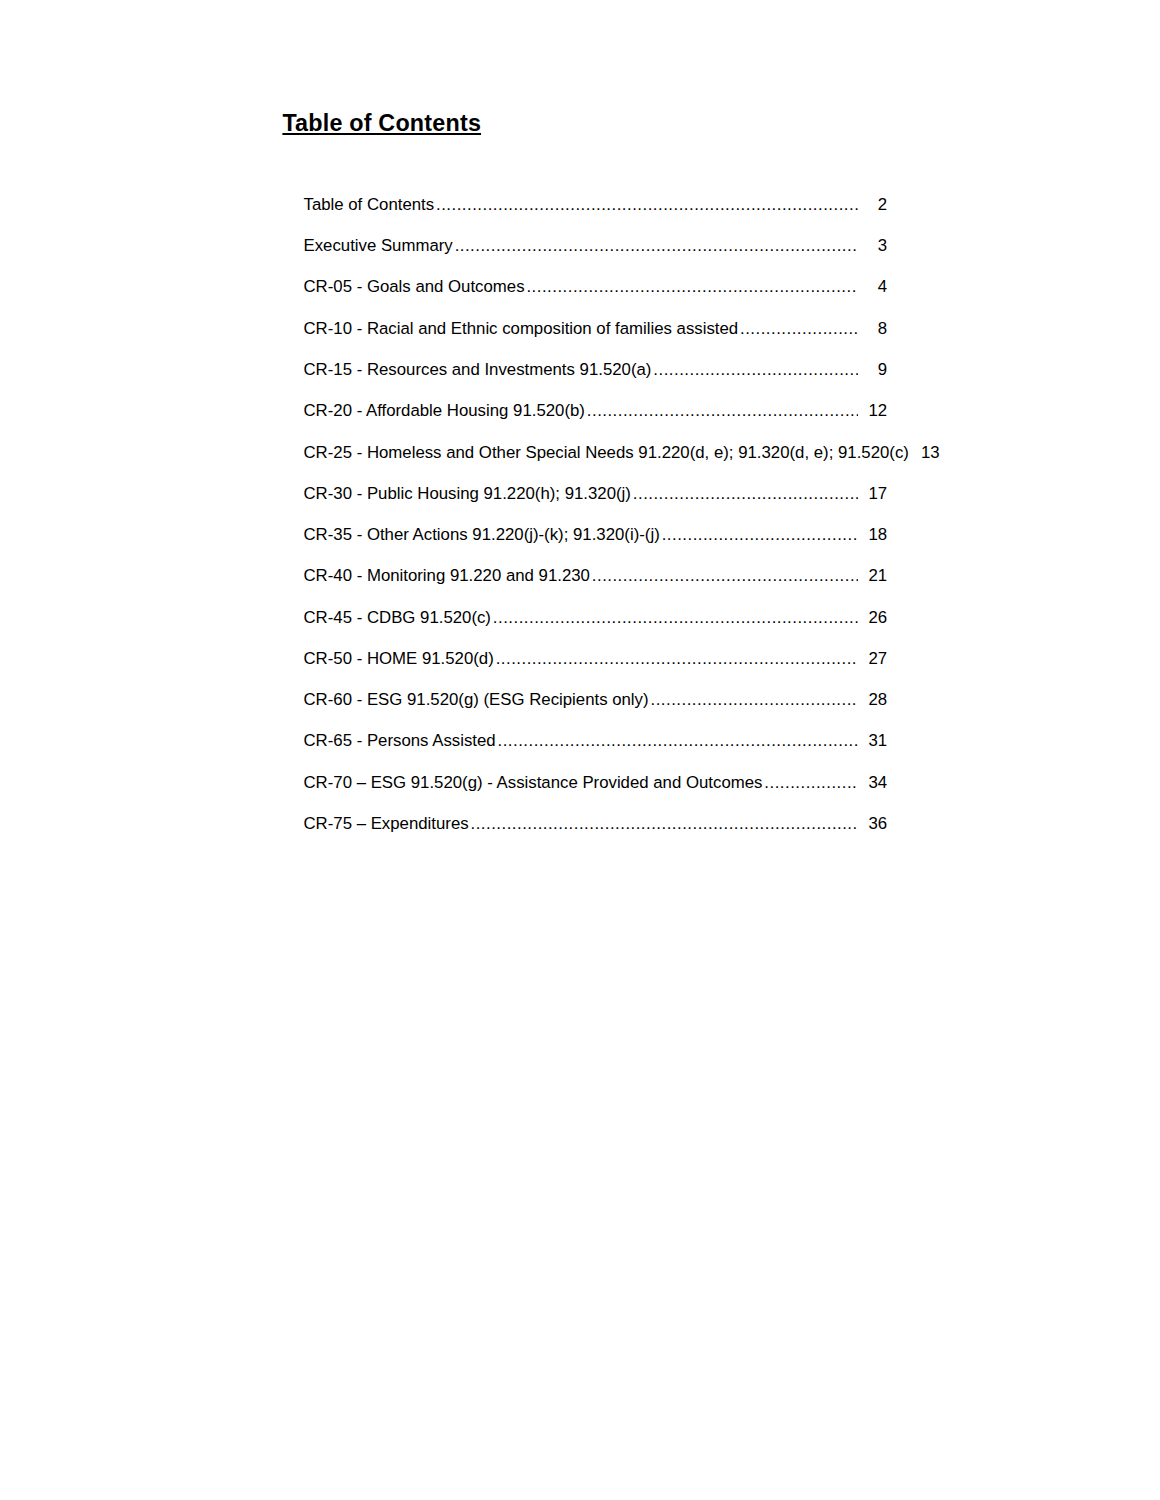Table of Contents
Table of Contents ................................................................................................................. 2
Executive Summary .............................................................................................................. 3
CR-05 - Goals and Outcomes ................................................................................................ 4
CR-10 - Racial and Ethnic composition of families assisted .................................................... 8
CR-15 - Resources and Investments 91.520(a) ....................................................................... 9
CR-20 - Affordable Housing 91.520(b) ..................................................................................... 12
CR-25 - Homeless and Other Special Needs 91.220(d, e); 91.320(d, e); 91.520(c) ............... 13
CR-30 - Public Housing 91.220(h); 91.320(j) .......................................................................... 17
CR-35 - Other Actions 91.220(j)-(k); 91.320(i)-(j) .................................................................... 18
CR-40 - Monitoring 91.220 and 91.230 .................................................................................. 21
CR-45 - CDBG 91.520(c) ....................................................................................................... 26
CR-50 - HOME 91.520(d) ...................................................................................................... 27
CR-60 - ESG 91.520(g) (ESG Recipients only) ...................................................................... 28
CR-65 - Persons Assisted ..................................................................................................... 31
CR-70 – ESG 91.520(g) - Assistance Provided and Outcomes ............................................. 34
CR-75 – Expenditures ........................................................................................................... 36